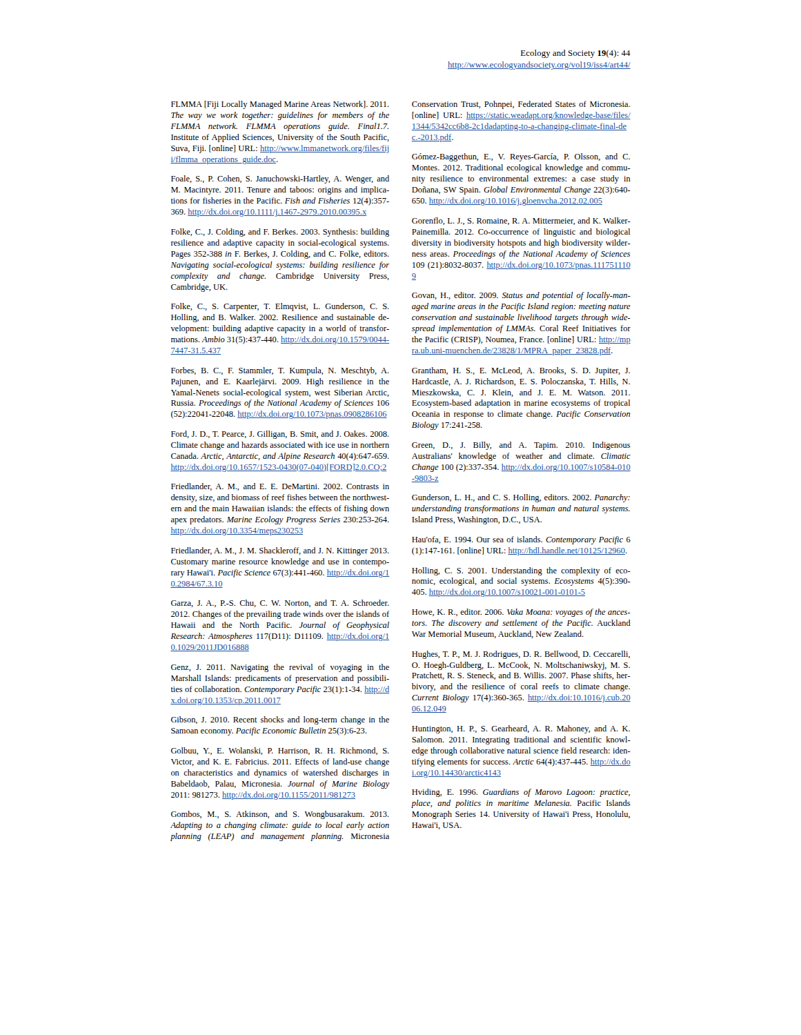Ecology and Society 19(4): 44
http://www.ecologyandsociety.org/vol19/iss4/art44/
FLMMA [Fiji Locally Managed Marine Areas Network]. 2011. The way we work together: guidelines for members of the FLMMA network. FLMMA operations guide. Final1.7. Institute of Applied Sciences, University of the South Pacific, Suva, Fiji. [online] URL: http://www.lmmanetwork.org/files/fiji/flmma_operations_guide.doc.
Foale, S., P. Cohen, S. Januchowski-Hartley, A. Wenger, and M. Macintyre. 2011. Tenure and taboos: origins and implications for fisheries in the Pacific. Fish and Fisheries 12(4):357-369. http://dx.doi.org/10.1111/j.1467-2979.2010.00395.x
Folke, C., J. Colding, and F. Berkes. 2003. Synthesis: building resilience and adaptive capacity in social-ecological systems. Pages 352-388 in F. Berkes, J. Colding, and C. Folke, editors. Navigating social-ecological systems: building resilience for complexity and change. Cambridge University Press, Cambridge, UK.
Folke, C., S. Carpenter, T. Elmqvist, L. Gunderson, C. S. Holling, and B. Walker. 2002. Resilience and sustainable development: building adaptive capacity in a world of transformations. Ambio 31(5):437-440. http://dx.doi.org/10.1579/0044-7447-31.5.437
Forbes, B. C., F. Stammler, T. Kumpula, N. Meschtyb, A. Pajunen, and E. Kaarlejärvi. 2009. High resilience in the Yamal-Nenets social-ecological system, west Siberian Arctic, Russia. Proceedings of the National Academy of Sciences 106 (52):22041-22048. http://dx.doi.org/10.1073/pnas.0908286106
Ford, J. D., T. Pearce, J. Gilligan, B. Smit, and J. Oakes. 2008. Climate change and hazards associated with ice use in northern Canada. Arctic, Antarctic, and Alpine Research 40(4):647-659. http://dx.doi.org/10.1657/1523-0430(07-040)[FORD]2.0.CO;2
Friedlander, A. M., and E. E. DeMartini. 2002. Contrasts in density, size, and biomass of reef fishes between the northwestern and the main Hawaiian islands: the effects of fishing down apex predators. Marine Ecology Progress Series 230:253-264. http://dx.doi.org/10.3354/meps230253
Friedlander, A. M., J. M. Shackleroff, and J. N. Kittinger 2013. Customary marine resource knowledge and use in contemporary Hawai'i. Pacific Science 67(3):441-460. http://dx.doi.org/10.2984/67.3.10
Garza, J. A., P.-S. Chu, C. W. Norton, and T. A. Schroeder. 2012. Changes of the prevailing trade winds over the islands of Hawaii and the North Pacific. Journal of Geophysical Research: Atmospheres 117(D11): D11109. http://dx.doi.org/10.1029/2011JD016888
Genz, J. 2011. Navigating the revival of voyaging in the Marshall Islands: predicaments of preservation and possibilities of collaboration. Contemporary Pacific 23(1):1-34. http://dx.doi.org/10.1353/cp.2011.0017
Gibson, J. 2010. Recent shocks and long-term change in the Samoan economy. Pacific Economic Bulletin 25(3):6-23.
Golbuu, Y., E. Wolanski, P. Harrison, R. H. Richmond, S. Victor, and K. E. Fabricius. 2011. Effects of land-use change on characteristics and dynamics of watershed discharges in Babeldaob, Palau, Micronesia. Journal of Marine Biology 2011: 981273. http://dx.doi.org/10.1155/2011/981273
Gombos, M., S. Atkinson, and S. Wongbusarakum. 2013. Adapting to a changing climate: guide to local early action planning (LEAP) and management planning. Micronesia Conservation Trust, Pohnpei, Federated States of Micronesia. [online] URL: https://static.weadapt.org/knowledge-base/files/1344/5342cc6b8-2c1dadapting-to-a-changing-climate-final-dec.-2013.pdf.
Gómez-Baggethun, E., V. Reyes-García, P. Olsson, and C. Montes. 2012. Traditional ecological knowledge and community resilience to environmental extremes: a case study in Doñana, SW Spain. Global Environmental Change 22(3):640-650. http://dx.doi.org/10.1016/j.gloenvcha.2012.02.005
Gorenflo, L. J., S. Romaine, R. A. Mittermeier, and K. Walker-Painemilla. 2012. Co-occurrence of linguistic and biological diversity in biodiversity hotspots and high biodiversity wilderness areas. Proceedings of the National Academy of Sciences 109 (21):8032-8037. http://dx.doi.org/10.1073/pnas.1117511109
Govan, H., editor. 2009. Status and potential of locally-managed marine areas in the Pacific Island region: meeting nature conservation and sustainable livelihood targets through wide-spread implementation of LMMAs. Coral Reef Initiatives for the Pacific (CRISP), Noumea, France. [online] URL: http://mpra.ub.uni-muenchen.de/23828/1/MPRA_paper_23828.pdf.
Grantham, H. S., E. McLeod, A. Brooks, S. D. Jupiter, J. Hardcastle, A. J. Richardson, E. S. Poloczanska, T. Hills, N. Mieszkowska, C. J. Klein, and J. E. M. Watson. 2011. Ecosystem-based adaptation in marine ecosystems of tropical Oceania in response to climate change. Pacific Conservation Biology 17:241-258.
Green, D., J. Billy, and A. Tapim. 2010. Indigenous Australians' knowledge of weather and climate. Climatic Change 100 (2):337-354. http://dx.doi.org/10.1007/s10584-010-9803-z
Gunderson, L. H., and C. S. Holling, editors. 2002. Panarchy: understanding transformations in human and natural systems. Island Press, Washington, D.C., USA.
Hau'ofa, E. 1994. Our sea of islands. Contemporary Pacific 6 (1):147-161. [online] URL: http://hdl.handle.net/10125/12960.
Holling, C. S. 2001. Understanding the complexity of economic, ecological, and social systems. Ecosystems 4(5):390-405. http://dx.doi.org/10.1007/s10021-001-0101-5
Howe, K. R., editor. 2006. Vaka Moana: voyages of the ancestors. The discovery and settlement of the Pacific. Auckland War Memorial Museum, Auckland, New Zealand.
Hughes, T. P., M. J. Rodrigues, D. R. Bellwood, D. Ceccarelli, O. Hoegh-Guldberg, L. McCook, N. Moltschaniwskyj, M. S. Pratchett, R. S. Steneck, and B. Willis. 2007. Phase shifts, herbivory, and the resilience of coral reefs to climate change. Current Biology 17(4):360-365. http://dx.doi:10.1016/j.cub.2006.12.049
Huntington, H. P., S. Gearheard, A. R. Mahoney, and A. K. Salomon. 2011. Integrating traditional and scientific knowledge through collaborative natural science field research: identifying elements for success. Arctic 64(4):437-445. http://dx.doi.org/10.14430/arctic4143
Hviding, E. 1996. Guardians of Marovo Lagoon: practice, place, and politics in maritime Melanesia. Pacific Islands Monograph Series 14. University of Hawai'i Press, Honolulu, Hawai'i, USA.